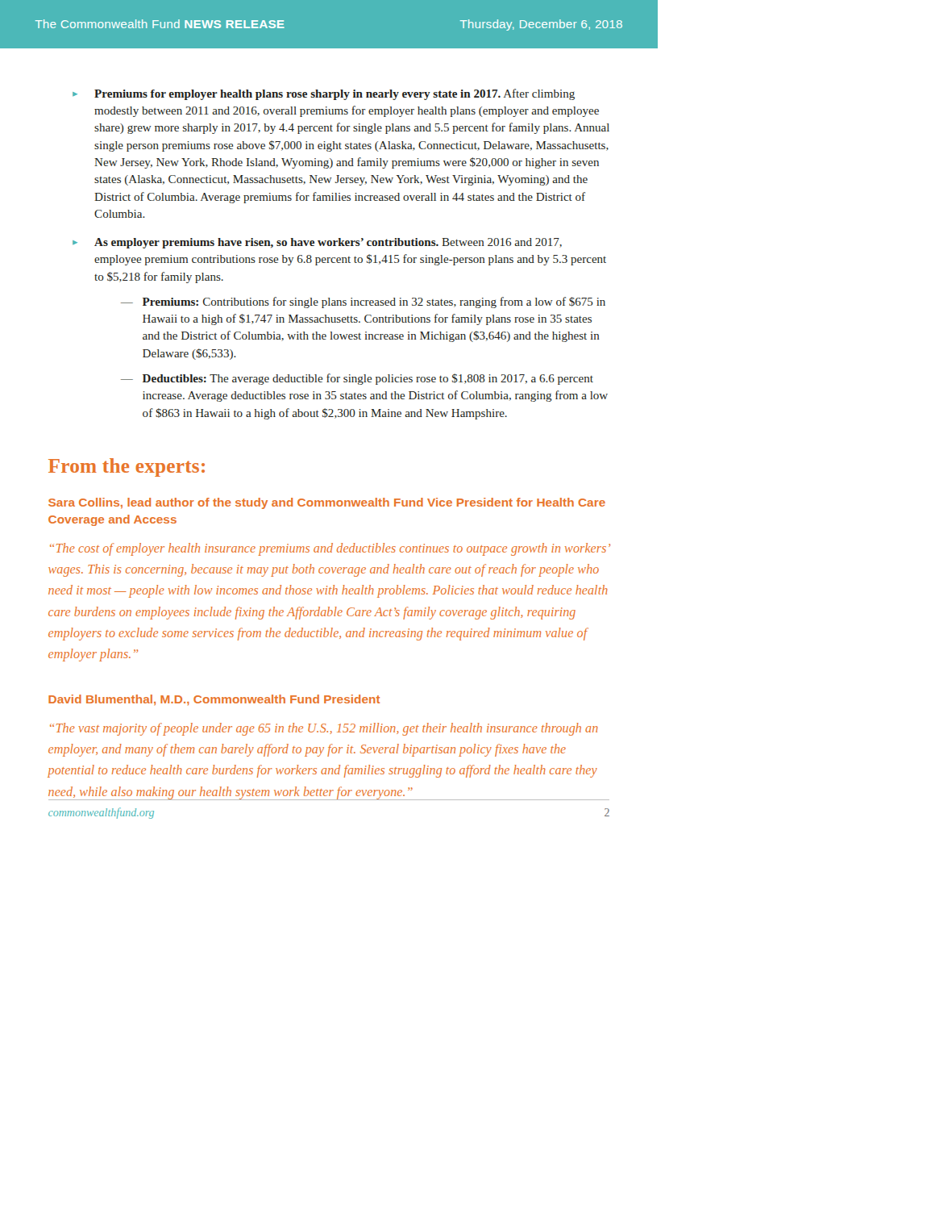The Commonwealth Fund NEWS RELEASE
Thursday, December 6, 2018
Premiums for employer health plans rose sharply in nearly every state in 2017. After climbing modestly between 2011 and 2016, overall premiums for employer health plans (employer and employee share) grew more sharply in 2017, by 4.4 percent for single plans and 5.5 percent for family plans. Annual single person premiums rose above $7,000 in eight states (Alaska, Connecticut, Delaware, Massachusetts, New Jersey, New York, Rhode Island, Wyoming) and family premiums were $20,000 or higher in seven states (Alaska, Connecticut, Massachusetts, New Jersey, New York, West Virginia, Wyoming) and the District of Columbia. Average premiums for families increased overall in 44 states and the District of Columbia.
As employer premiums have risen, so have workers’ contributions. Between 2016 and 2017, employee premium contributions rose by 6.8 percent to $1,415 for single-person plans and by 5.3 percent to $5,218 for family plans.
Premiums: Contributions for single plans increased in 32 states, ranging from a low of $675 in Hawaii to a high of $1,747 in Massachusetts. Contributions for family plans rose in 35 states and the District of Columbia, with the lowest increase in Michigan ($3,646) and the highest in Delaware ($6,533).
Deductibles: The average deductible for single policies rose to $1,808 in 2017, a 6.6 percent increase. Average deductibles rose in 35 states and the District of Columbia, ranging from a low of $863 in Hawaii to a high of about $2,300 in Maine and New Hampshire.
From the experts:
Sara Collins, lead author of the study and Commonwealth Fund Vice President for Health Care Coverage and Access
“The cost of employer health insurance premiums and deductibles continues to outpace growth in workers’ wages. This is concerning, because it may put both coverage and health care out of reach for people who need it most — people with low incomes and those with health problems. Policies that would reduce health care burdens on employees include fixing the Affordable Care Act’s family coverage glitch, requiring employers to exclude some services from the deductible, and increasing the required minimum value of employer plans.”
David Blumenthal, M.D., Commonwealth Fund President
“The vast majority of people under age 65 in the U.S., 152 million, get their health insurance through an employer, and many of them can barely afford to pay for it. Several bipartisan policy fixes have the potential to reduce health care burdens for workers and families struggling to afford the health care they need, while also making our health system work better for everyone.”
commonwealthfund.org
2